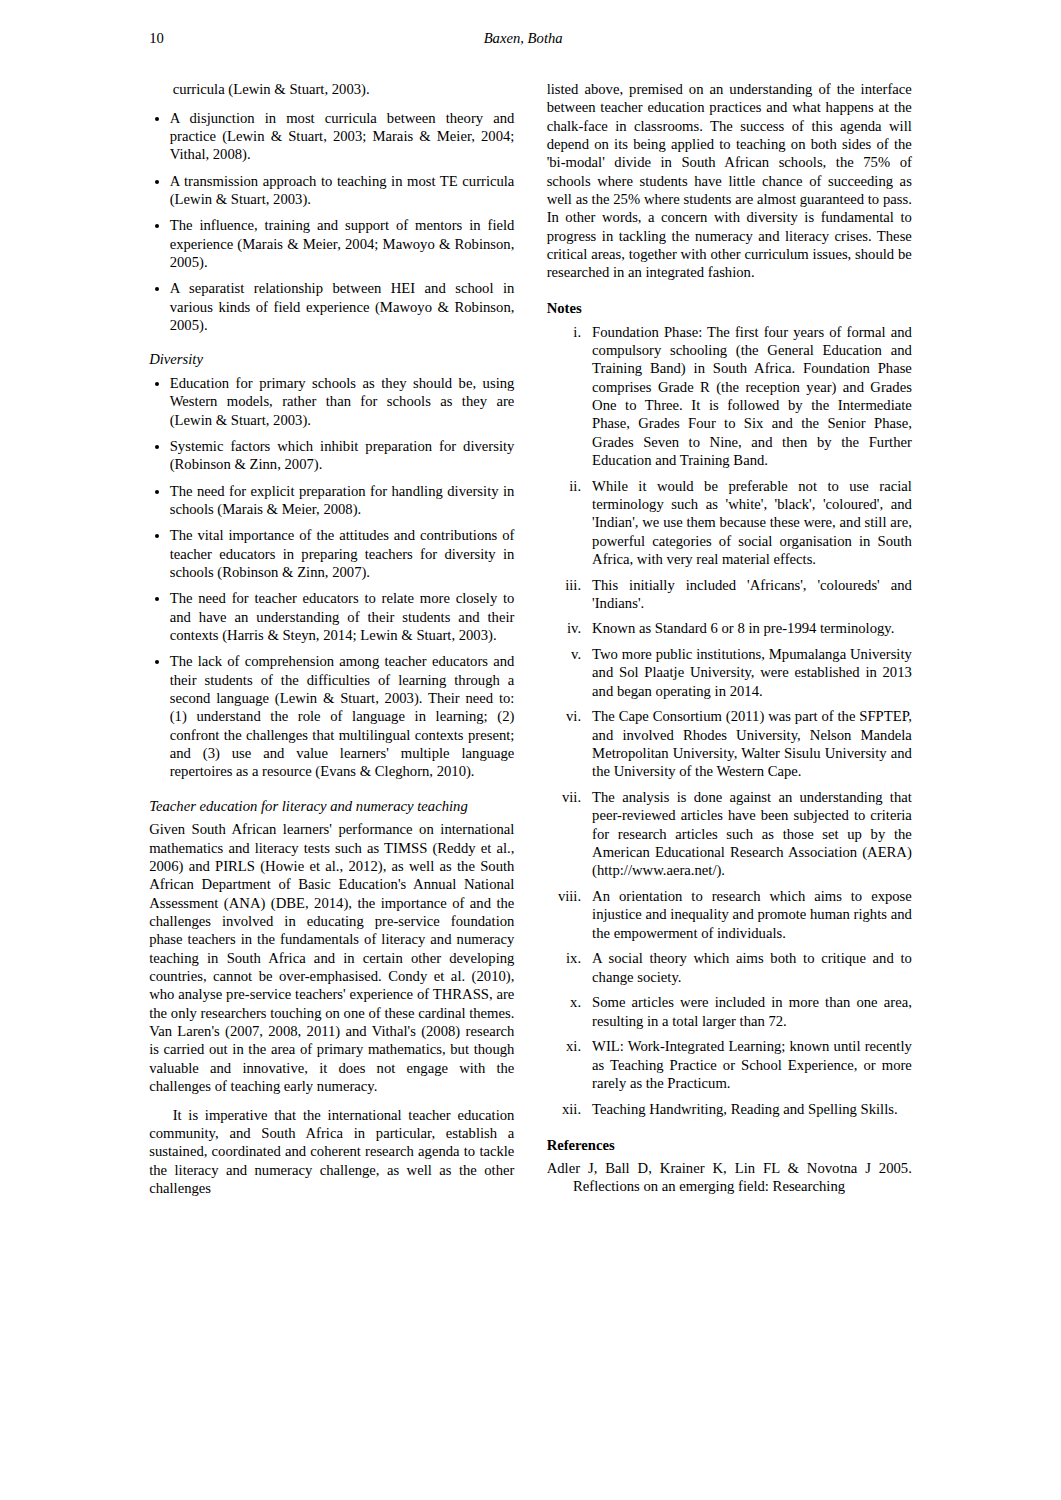10 Baxen, Botha
curricula (Lewin & Stuart, 2003).
A disjunction in most curricula between theory and practice (Lewin & Stuart, 2003; Marais & Meier, 2004; Vithal, 2008).
A transmission approach to teaching in most TE curricula (Lewin & Stuart, 2003).
The influence, training and support of mentors in field experience (Marais & Meier, 2004; Mawoyo & Robinson, 2005).
A separatist relationship between HEI and school in various kinds of field experience (Mawoyo & Robinson, 2005).
Diversity
Education for primary schools as they should be, using Western models, rather than for schools as they are (Lewin & Stuart, 2003).
Systemic factors which inhibit preparation for diversity (Robinson & Zinn, 2007).
The need for explicit preparation for handling diversity in schools (Marais & Meier, 2008).
The vital importance of the attitudes and contributions of teacher educators in preparing teachers for diversity in schools (Robinson & Zinn, 2007).
The need for teacher educators to relate more closely to and have an understanding of their students and their contexts (Harris & Steyn, 2014; Lewin & Stuart, 2003).
The lack of comprehension among teacher educators and their students of the difficulties of learning through a second language (Lewin & Stuart, 2003). Their need to: (1) understand the role of language in learning; (2) confront the challenges that multilingual contexts present; and (3) use and value learners' multiple language repertoires as a resource (Evans & Cleghorn, 2010).
Teacher education for literacy and numeracy teaching
Given South African learners' performance on international mathematics and literacy tests such as TIMSS (Reddy et al., 2006) and PIRLS (Howie et al., 2012), as well as the South African Department of Basic Education's Annual National Assessment (ANA) (DBE, 2014), the importance of and the challenges involved in educating pre-service foundation phase teachers in the fundamentals of literacy and numeracy teaching in South Africa and in certain other developing countries, cannot be over-emphasised. Condy et al. (2010), who analyse pre-service teachers' experience of THRASS, are the only researchers touching on one of these cardinal themes. Van Laren's (2007, 2008, 2011) and Vithal's (2008) research is carried out in the area of primary mathematics, but though valuable and innovative, it does not engage with the challenges of teaching early numeracy.
It is imperative that the international teacher education community, and South Africa in particular, establish a sustained, coordinated and coherent research agenda to tackle the literacy and numeracy challenge, as well as the other challenges
listed above, premised on an understanding of the interface between teacher education practices and what happens at the chalk-face in classrooms. The success of this agenda will depend on its being applied to teaching on both sides of the 'bi-modal' divide in South African schools, the 75% of schools where students have little chance of succeeding as well as the 25% where students are almost guaranteed to pass. In other words, a concern with diversity is fundamental to progress in tackling the numeracy and literacy crises. These critical areas, together with other curriculum issues, should be researched in an integrated fashion.
Notes
Foundation Phase: The first four years of formal and compulsory schooling (the General Education and Training Band) in South Africa. Foundation Phase comprises Grade R (the reception year) and Grades One to Three. It is followed by the Intermediate Phase, Grades Four to Six and the Senior Phase, Grades Seven to Nine, and then by the Further Education and Training Band.
While it would be preferable not to use racial terminology such as 'white', 'black', 'coloured', and 'Indian', we use them because these were, and still are, powerful categories of social organisation in South Africa, with very real material effects.
This initially included 'Africans', 'coloureds' and 'Indians'.
Known as Standard 6 or 8 in pre-1994 terminology.
Two more public institutions, Mpumalanga University and Sol Plaatje University, were established in 2013 and began operating in 2014.
The Cape Consortium (2011) was part of the SFPTEP, and involved Rhodes University, Nelson Mandela Metropolitan University, Walter Sisulu University and the University of the Western Cape.
The analysis is done against an understanding that peer-reviewed articles have been subjected to criteria for research articles such as those set up by the American Educational Research Association (AERA) (http://www.aera.net/).
An orientation to research which aims to expose injustice and inequality and promote human rights and the empowerment of individuals.
A social theory which aims both to critique and to change society.
Some articles were included in more than one area, resulting in a total larger than 72.
WIL: Work-Integrated Learning; known until recently as Teaching Practice or School Experience, or more rarely as the Practicum.
Teaching Handwriting, Reading and Spelling Skills.
References
Adler J, Ball D, Krainer K, Lin FL & Novotna J 2005. Reflections on an emerging field: Researching